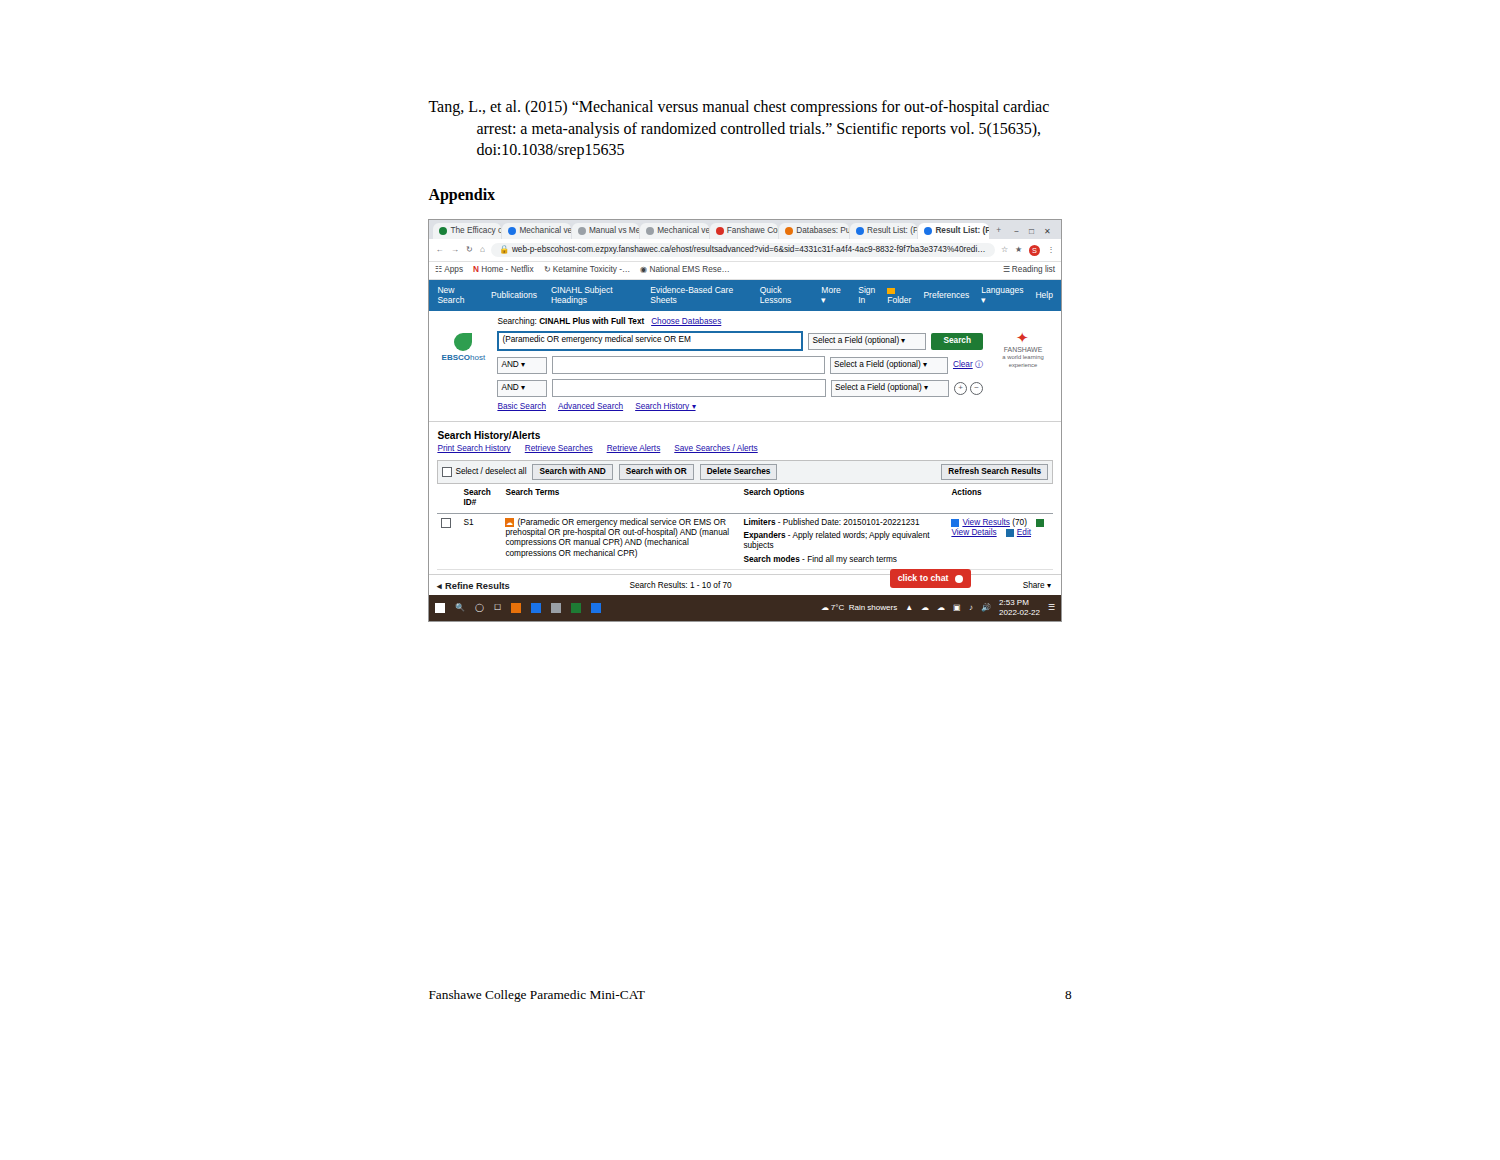Tang, L., et al. (2015) “Mechanical versus manual chest compressions for out-of-hospital cardiac arrest: a meta-analysis of randomized controlled trials.” Scientific reports vol. 5(15635), doi:10.1038/srep15635
Appendix
The Efficacy o
Mechanical ve
Manual vs Me
Mechanical ve
Fanshawe Col
Databases: Pu
Result List: (P
Result List: (P
+
−□✕
←→↻⌂
🔒web-p-ebscohost-com.ezpxy.fanshawec.ca/ehost/resultsadvanced?vid=6&sid=4331c31f-a4f4-4ac9-8832-f9f7ba3e3743%40redis&bquery=(Paramedic+OR+emerg…
☆★S⋮
☷ Apps N Home - Netflix ↻ Ketamine Toxicity -… ◉ National EMS Rese… ☰ Reading list
New Search Publications CINAHL Subject Headings Evidence-Based Care Sheets Quick Lessons More ▾ Sign In Folder Preferences Languages ▾ Help
Searching: CINAHL Plus with Full Text Choose Databases
EBSCOhost
✦
FANSHAWE
a world learning experience
(Paramedic OR emergency medical service OR EM
Select a Field (optional) ▾
Search
AND ▾
Select a Field (optional) ▾
Clear ⓘ
AND ▾
Select a Field (optional) ▾
+−
Basic Search Advanced Search Search History ▾
Search History/Alerts
Print Search History Retrieve Searches Retrieve Alerts Save Searches / Alerts
Select / deselect all Search with AND Search with OR Delete Searches Refresh Search Results
| | Search ID# | Search Terms | Search Options | Actions |
| --- | --- | --- | --- | --- |
| | S1 | ☁ (Paramedic OR emergency medical service OR EMS OR prehospital OR pre-hospital OR out-of-hospital) AND (manual compressions OR manual CPR) AND (mechanical compressions OR mechanical CPR) | Limiters - Published Date: 20150101-20221231 Expanders - Apply related words; Apply equivalent subjects Search modes - Find all my search terms | View Results (70) View Details Edit |
◂ Refine Results Search Results: 1 - 10 of 70 click to chat Share ▾
🔍 ◯ ☐ ☁ 7°C Rain showers ▲ ☁ ☁ ▣ ♪ 🔊 2:53 PM
2022-02-22 ☰
Fanshawe College Paramedic Mini-CAT 8